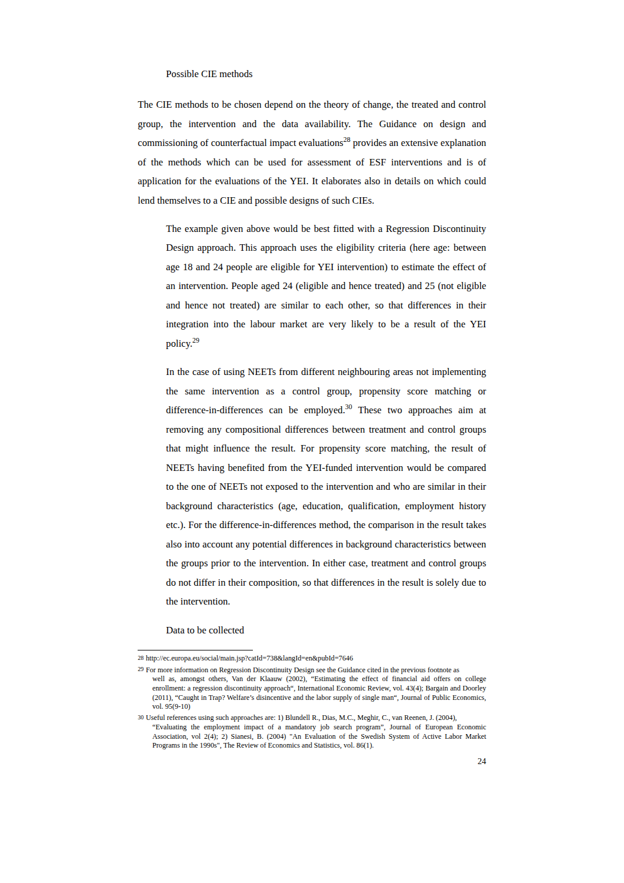Possible CIE methods
The CIE methods to be chosen depend on the theory of change, the treated and control group, the intervention and the data availability. The Guidance on design and commissioning of counterfactual impact evaluations28 provides an extensive explanation of the methods which can be used for assessment of ESF interventions and is of application for the evaluations of the YEI. It elaborates also in details on which could lend themselves to a CIE and possible designs of such CIEs.
The example given above would be best fitted with a Regression Discontinuity Design approach. This approach uses the eligibility criteria (here age: between age 18 and 24 people are eligible for YEI intervention) to estimate the effect of an intervention. People aged 24 (eligible and hence treated) and 25 (not eligible and hence not treated) are similar to each other, so that differences in their integration into the labour market are very likely to be a result of the YEI policy.29
In the case of using NEETs from different neighbouring areas not implementing the same intervention as a control group, propensity score matching or difference-in-differences can be employed.30 These two approaches aim at removing any compositional differences between treatment and control groups that might influence the result. For propensity score matching, the result of NEETs having benefited from the YEI-funded intervention would be compared to the one of NEETs not exposed to the intervention and who are similar in their background characteristics (age, education, qualification, employment history etc.). For the difference-in-differences method, the comparison in the result takes also into account any potential differences in background characteristics between the groups prior to the intervention. In either case, treatment and control groups do not differ in their composition, so that differences in the result is solely due to the intervention.
Data to be collected
28
http://ec.europa.eu/social/main.jsp?catId=738&langId=en&pubId=7646
29
For more information on Regression Discontinuity Design see the Guidance cited in the previous footnote as
well as, amongst others, Van der Klaauw (2002), “Estimating the effect of financial aid offers on college enrollment: a regression discontinuity approach“, International Economic Review, vol. 43(4); Bargain and Doorley (2011), “Caught in Trap? Welfare’s disincentive and the labor supply of single man“, Journal of Public Economics, vol. 95(9-10)
30
Useful references using such approaches are: 1) Blundell R., Dias, M.C., Meghir, C., van Reenen, J. (2004),
“Evaluating the employment impact of a mandatory job search program”, Journal of European Economic Association, vol 2(4); 2) Sianesi, B. (2004) "An Evaluation of the Swedish System of Active Labor Market Programs in the 1990s", The Review of Economics and Statistics, vol. 86(1).
24